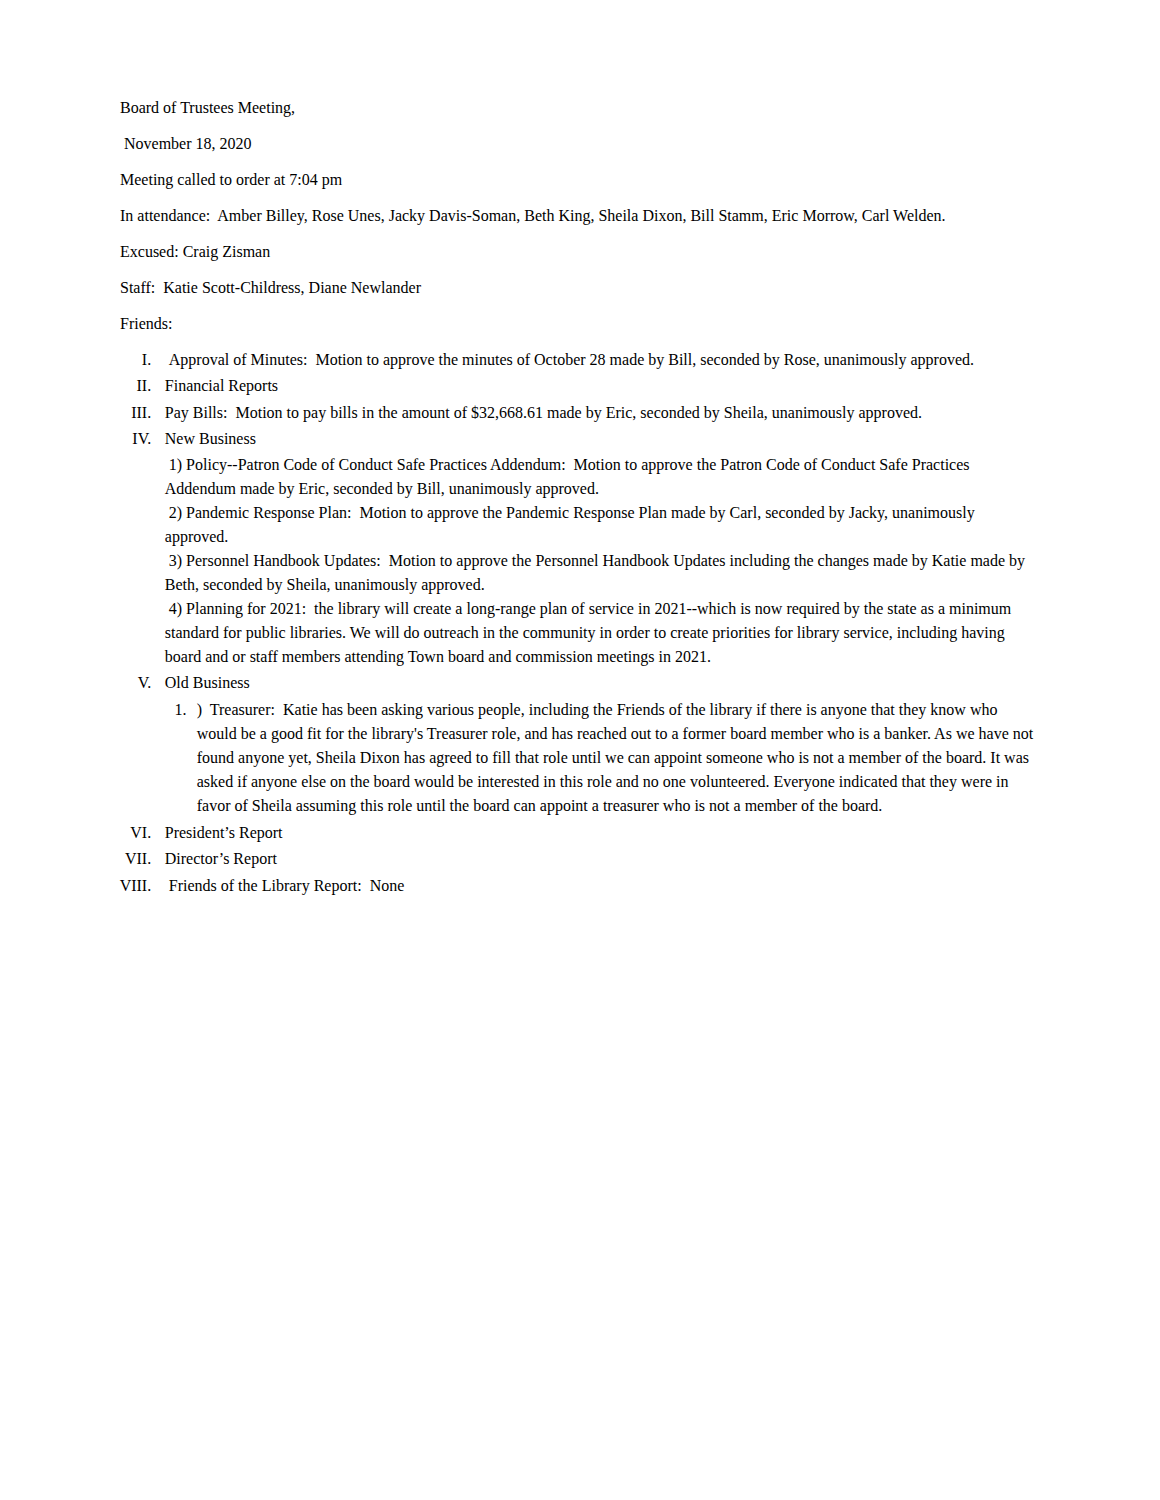Board of Trustees Meeting,
November 18, 2020
Meeting called to order at 7:04 pm
In attendance: Amber Billey, Rose Unes, Jacky Davis-Soman, Beth King, Sheila Dixon, Bill Stamm, Eric Morrow, Carl Welden.
Excused: Craig Zisman
Staff: Katie Scott-Childress, Diane Newlander
Friends:
Approval of Minutes: Motion to approve the minutes of October 28 made by Bill, seconded by Rose, unanimously approved.
Financial Reports
Pay Bills: Motion to pay bills in the amount of $32,668.61 made by Eric, seconded by Sheila, unanimously approved.
New Business
1) Policy--Patron Code of Conduct Safe Practices Addendum: Motion to approve the Patron Code of Conduct Safe Practices Addendum made by Eric, seconded by Bill, unanimously approved.
2) Pandemic Response Plan: Motion to approve the Pandemic Response Plan made by Carl, seconded by Jacky, unanimously approved.
3) Personnel Handbook Updates: Motion to approve the Personnel Handbook Updates including the changes made by Katie made by Beth, seconded by Sheila, unanimously approved.
4) Planning for 2021: the library will create a long-range plan of service in 2021--which is now required by the state as a minimum standard for public libraries. We will do outreach in the community in order to create priorities for library service, including having board and or staff members attending Town board and commission meetings in 2021.
Old Business
) Treasurer: Katie has been asking various people, including the Friends of the library if there is anyone that they know who would be a good fit for the library's Treasurer role, and has reached out to a former board member who is a banker. As we have not found anyone yet, Sheila Dixon has agreed to fill that role until we can appoint someone who is not a member of the board. It was asked if anyone else on the board would be interested in this role and no one volunteered. Everyone indicated that they were in favor of Sheila assuming this role until the board can appoint a treasurer who is not a member of the board.
President’s Report
Director’s Report
Friends of the Library Report: None